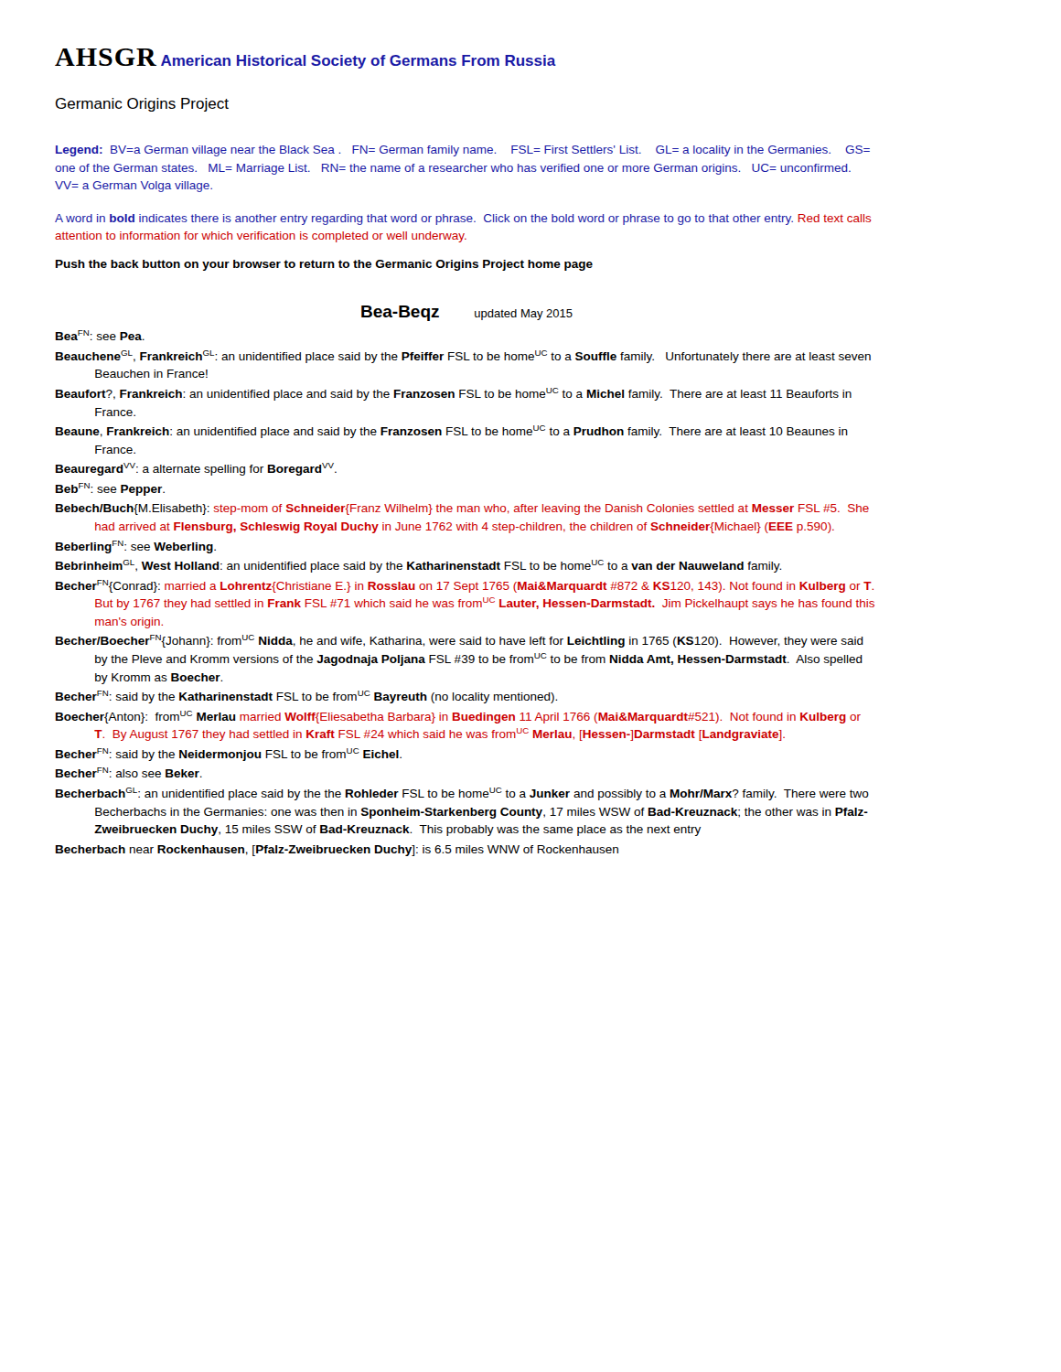AHSGR American Historical Society of Germans From Russia
Germanic Origins Project
Legend: BV=a German village near the Black Sea . FN= German family name. FSL= First Settlers' List. GL= a locality in the Germanies. GS= one of the German states. ML= Marriage List. RN= the name of a researcher who has verified one or more German origins. UC= unconfirmed. VV= a German Volga village.
A word in bold indicates there is another entry regarding that word or phrase. Click on the bold word or phrase to go to that other entry. Red text calls attention to information for which verification is completed or well underway.
Push the back button on your browser to return to the Germanic Origins Project home page
Bea-Beqz updated May 2015
BeaFN: see Pea.
BeaucheneGL, FrankreichGL: an unidentified place said by the Pfeiffer FSL to be homeUC to a Souffle family. Unfortunately there are at least seven Beauchen in France!
Beaufort?, Frankreich: an unidentified place and said by the Franzosen FSL to be homeUC to a Michel family. There are at least 11 Beauforts in France.
Beaune, Frankreich: an unidentified place and said by the Franzosen FSL to be homeUC to a Prudhon family. There are at least 10 Beaunes in France.
BeauregardVV: a alternate spelling for BoregardVV.
BebFN: see Pepper.
Bebech/Buch{M.Elisabeth}: step-mom of Schneider{Franz Wilhelm} the man who, after leaving the Danish Colonies settled at Messer FSL #5. She had arrived at Flensburg, Schleswig Royal Duchy in June 1762 with 4 step-children, the children of Schneider{Michael} (EEE p.590).
BeberlingFN: see Weberling.
BebrinheimGL, West Holland: an unidentified place said by the Katharinenstadt FSL to be homeUC to a van der Nauweland family.
BecherFN{Conrad}: married a Lohrentz{Christiane E.} in Rosslau on 17 Sept 1765 (Mai&Marquardt #872 & KS120, 143). Not found in Kulberg or T. But by 1767 they had settled in Frank FSL #71 which said he was fromUC Lauter, Hessen-Darmstadt. Jim Pickelhaupt says he has found this man's origin.
Becher/BoecherFN{Johann}: fromUC Nidda, he and wife, Katharina, were said to have left for Leichtling in 1765 (KS120). However, they were said by the Pleve and Kromm versions of the Jagodnaja Poljana FSL #39 to be fromUC to be from Nidda Amt, Hessen-Darmstadt. Also spelled by Kromm as Boecher.
BecherFN: said by the Katharinenstadt FSL to be fromUC Bayreuth (no locality mentioned).
Boecher{Anton}: fromUC Merlau married Wolff{Eliesabetha Barbara} in Buedingen 11 April 1766 (Mai&Marquardt#521). Not found in Kulberg or T. By August 1767 they had settled in Kraft FSL #24 which said he was fromUC Merlau, [Hessen-]Darmstadt [Landgraviate].
BecherFN: said by the Neidermonjou FSL to be fromUC Eichel.
BecherFN: also see Beker.
BecherbachGL: an unidentified place said by the the Rohleder FSL to be homeUC to a Junker and possibly to a Mohr/Marx? family. There were two Becherbachs in the Germanies: one was then in Sponheim-Starkenberg County, 17 miles WSW of Bad-Kreuznack; the other was in Pfalz-Zweibruecken Duchy, 15 miles SSW of Bad-Kreuznack. This probably was the same place as the next entry
Becherbach near Rockenhausen, [Pfalz-Zweibruecken Duchy]: is 6.5 miles WNW of Rockenhausen